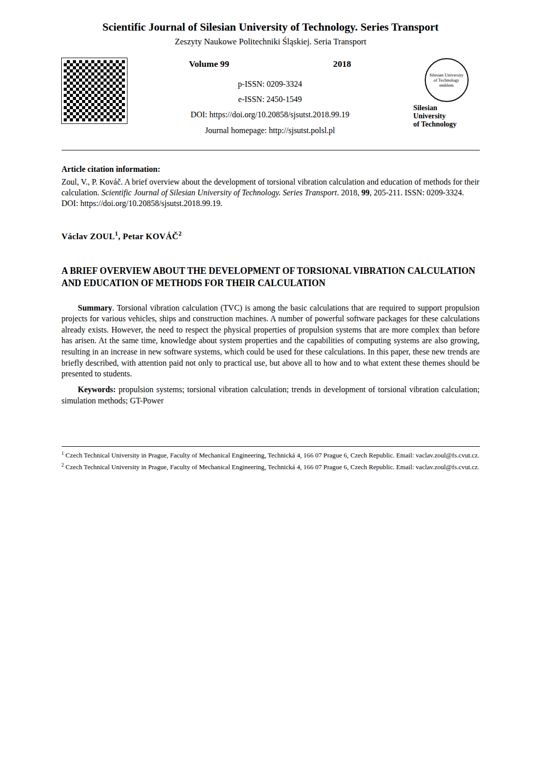Scientific Journal of Silesian University of Technology. Series Transport
Zeszyty Naukowe Politechniki Śląskiej. Seria Transport
Volume 99 2018
p-ISSN: 0209-3324
e-ISSN: 2450-1549
DOI: https://doi.org/10.20858/sjsutst.2018.99.19
Journal homepage: http://sjsutst.polsl.pl
Silesian University of Technology emblem
Silesian
University
of Technology
Article citation information:
Zoul, V., P. Kováč. A brief overview about the development of torsional vibration calculation and education of methods for their calculation. Scientific Journal of Silesian University of Technology. Series Transport. 2018, 99, 205-211. ISSN: 0209-3324. DOI: https://doi.org/10.20858/sjsutst.2018.99.19.
Václav ZOUL1, Petar KOVÁČ2
A brief overview about the development of torsional vibration calculation and education of methods for their calculation
Summary. Torsional vibration calculation (TVC) is among the basic calculations that are required to support propulsion projects for various vehicles, ships and construction machines. A number of powerful software packages for these calculations already exists. However, the need to respect the physical properties of propulsion systems that are more complex than before has arisen. At the same time, knowledge about system properties and the capabilities of computing systems are also growing, resulting in an increase in new software systems, which could be used for these calculations. In this paper, these new trends are briefly described, with attention paid not only to practical use, but above all to how and to what extent these themes should be presented to students.
Keywords: propulsion systems; torsional vibration calculation; trends in development of torsional vibration calculation; simulation methods; GT-Power
1 Czech Technical University in Prague, Faculty of Mechanical Engineering, Technická 4, 166 07 Prague 6, Czech Republic. Email: vaclav.zoul@fs.cvut.cz.
2 Czech Technical University in Prague, Faculty of Mechanical Engineering, Technická 4, 166 07 Prague 6, Czech Republic. Email: vaclav.zoul@fs.cvut.cz.